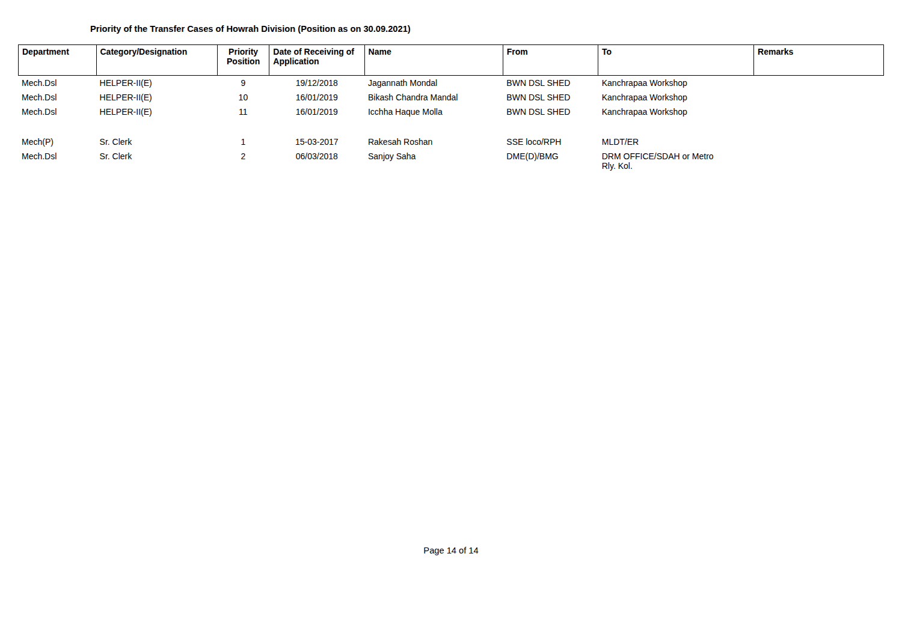Priority of the Transfer Cases of Howrah Division (Position as on 30.09.2021)
| Department | Category/Designation | Priority Position | Date of Receiving of Application | Name | From | To | Remarks |
| --- | --- | --- | --- | --- | --- | --- | --- |
| Mech.Dsl | HELPER-II(E) | 9 | 19/12/2018 | Jagannath Mondal | BWN DSL SHED | Kanchrapaa Workshop | |
| Mech.Dsl | HELPER-II(E) | 10 | 16/01/2019 | Bikash Chandra Mandal | BWN DSL SHED | Kanchrapaa Workshop | |
| Mech.Dsl | HELPER-II(E) | 11 | 16/01/2019 | Icchha Haque Molla | BWN DSL SHED | Kanchrapaa Workshop | |
| Mech(P) | Sr. Clerk | 1 | 15-03-2017 | Rakesah Roshan | SSE loco/RPH | MLDT/ER | |
| Mech.Dsl | Sr. Clerk | 2 | 06/03/2018 | Sanjoy Saha | DME(D)/BMG | DRM OFFICE/SDAH or Metro Rly. Kol. | |
Page 14 of 14